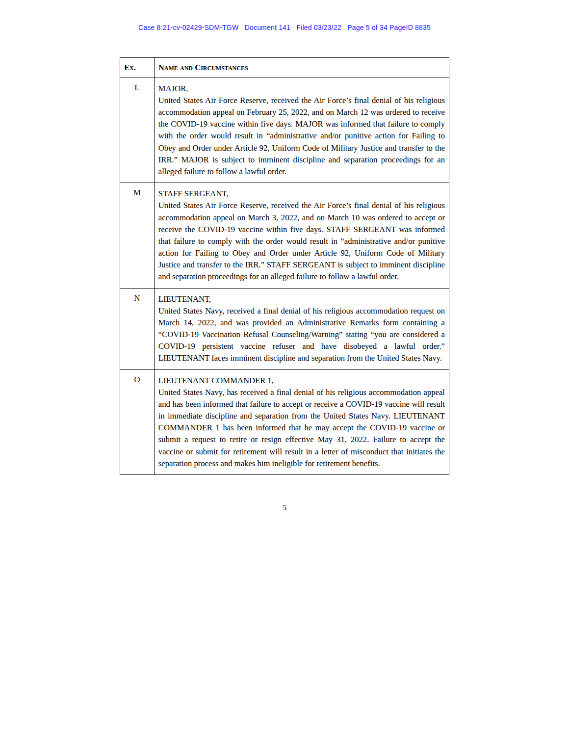Case 8:21-cv-02429-SDM-TGW Document 141 Filed 03/23/22 Page 5 of 34 PageID 8835
| Ex. | Name and Circumstances |
| --- | --- |
| L | MAJOR, United States Air Force Reserve, received the Air Force’s final denial of his religious accommodation appeal on February 25, 2022, and on March 12 was ordered to receive the COVID-19 vaccine within five days. MAJOR was informed that failure to comply with the order would result in “administrative and/or punitive action for Failing to Obey and Order under Article 92, Uniform Code of Military Justice and transfer to the IRR.” MAJOR is subject to imminent discipline and separation proceedings for an alleged failure to follow a lawful order. |
| M | STAFF SERGEANT, United States Air Force Reserve, received the Air Force’s final denial of his religious accommodation appeal on March 3, 2022, and on March 10 was ordered to accept or receive the COVID-19 vaccine within five days. STAFF SERGEANT was informed that failure to comply with the order would result in “administrative and/or punitive action for Failing to Obey and Order under Article 92, Uniform Code of Military Justice and transfer to the IRR.” STAFF SERGEANT is subject to imminent discipline and separation proceedings for an alleged failure to follow a lawful order. |
| N | LIEUTENANT, United States Navy, received a final denial of his religious accommodation request on March 14, 2022, and was provided an Administrative Remarks form containing a “COVID-19 Vaccination Refusal Counseling/Warning” stating “you are considered a COVID-19 persistent vaccine refuser and have disobeyed a lawful order.” LIEUTENANT faces imminent discipline and separation from the United States Navy. |
| O | LIEUTENANT COMMANDER 1, United States Navy, has received a final denial of his religious accommodation appeal and has been informed that failure to accept or receive a COVID-19 vaccine will result in immediate discipline and separation from the United States Navy. LIEUTENANT COMMANDER 1 has been informed that he may accept the COVID-19 vaccine or submit a request to retire or resign effective May 31, 2022. Failure to accept the vaccine or submit for retirement will result in a letter of misconduct that initiates the separation process and makes him ineligible for retirement benefits. |
5